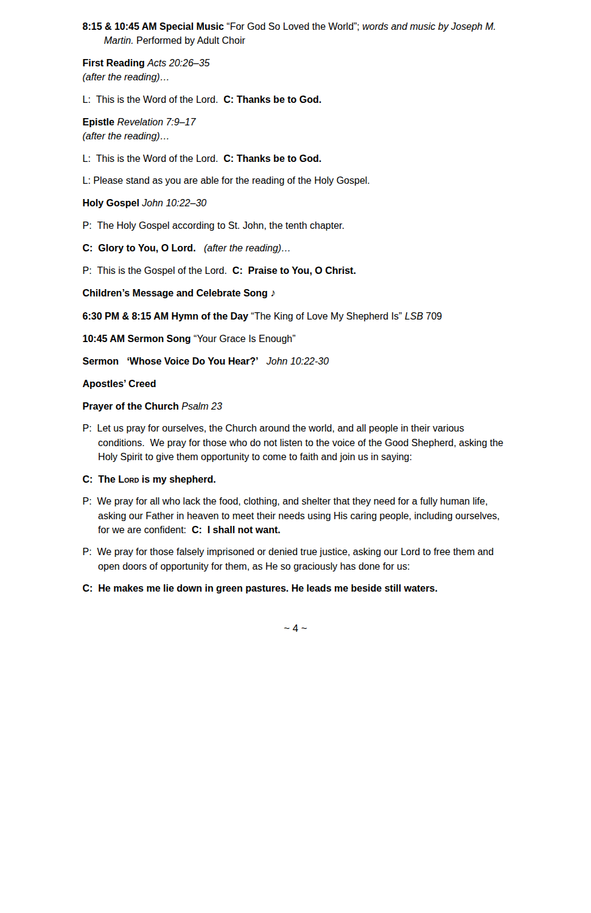8:15 & 10:45 AM Special Music “For God So Loved the World”; words and music by Joseph M. Martin. Performed by Adult Choir
First Reading Acts 20:26–35
(after the reading)…
L: This is the Word of the Lord. C: Thanks be to God.
Epistle Revelation 7:9–17
(after the reading)…
L: This is the Word of the Lord. C: Thanks be to God.
L: Please stand as you are able for the reading of the Holy Gospel.
Holy Gospel John 10:22–30
P: The Holy Gospel according to St. John, the tenth chapter.
C: Glory to You, O Lord. (after the reading)…
P: This is the Gospel of the Lord. C: Praise to You, O Christ.
Children’s Message and Celebrate Song ♪
6:30 PM & 8:15 AM Hymn of the Day “The King of Love My Shepherd Is” LSB 709
10:45 AM Sermon Song “Your Grace Is Enough”
Sermon ‘Whose Voice Do You Hear?’ John 10:22-30
Apostles’ Creed
Prayer of the Church Psalm 23
P: Let us pray for ourselves, the Church around the world, and all people in their various conditions. We pray for those who do not listen to the voice of the Good Shepherd, asking the Holy Spirit to give them opportunity to come to faith and join us in saying:
C: The Lord is my shepherd.
P: We pray for all who lack the food, clothing, and shelter that they need for a fully human life, asking our Father in heaven to meet their needs using His caring people, including ourselves, for we are confident: C: I shall not want.
P: We pray for those falsely imprisoned or denied true justice, asking our Lord to free them and open doors of opportunity for them, as He so graciously has done for us:
C: He makes me lie down in green pastures. He leads me beside still waters.
~ 4 ~